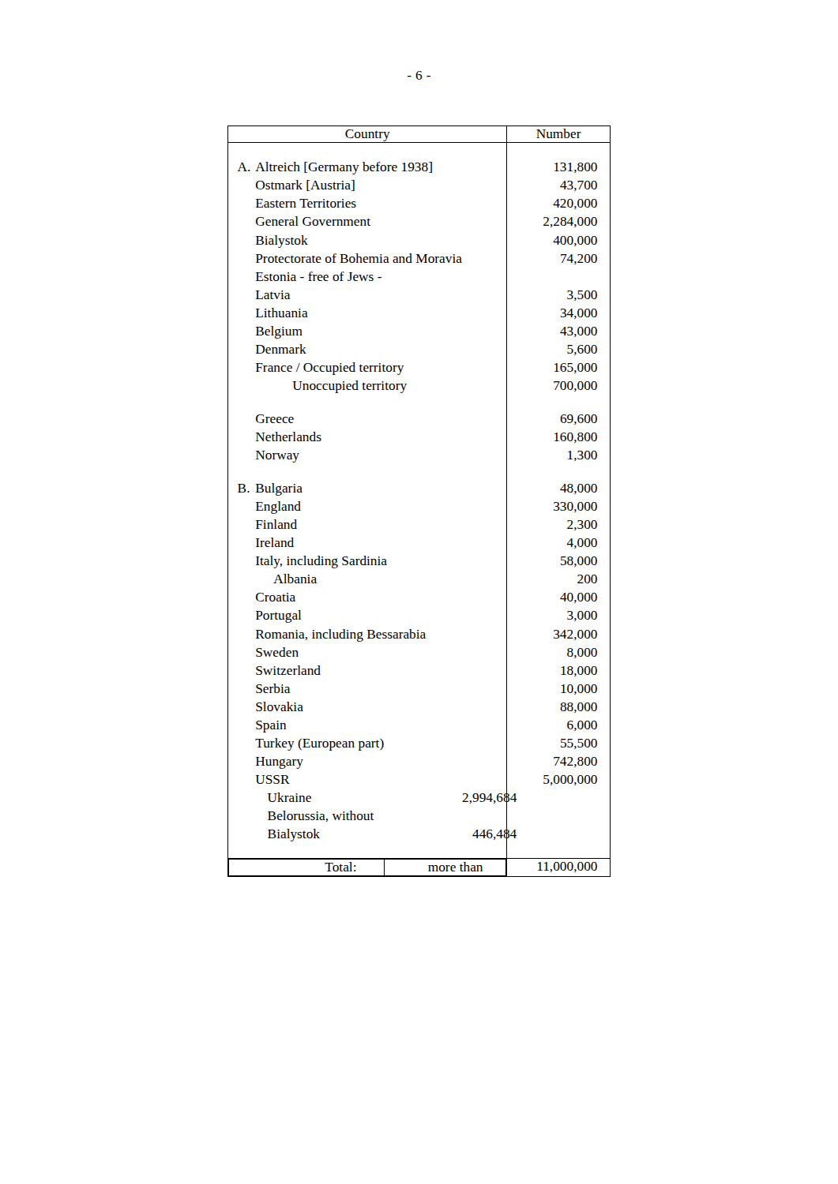- 6 -
| Country | Number |
| --- | --- |
| / A. / Altreich [Germany before 1938] / / / / Ostmark [Austria] / / / / Eastern Territories / / / / General Government / / / / Bialystok / / / / Protectorate of Bohemia and Moravia / / / / Estonia - free of Jews - / / / / Latvia / / / / Lithuania / / / / Belgium / / / / Denmark / / / / France / Occupied territory / / / / Unoccupied territory / / / / Greece / / / / Netherlands / / / / Norway / / / B. / Bulgaria / / / / England / / / / Finland / / / / Ireland / / / / Italy, including Sardinia / / / / Albania / / / / Croatia / / / / Portugal / / / / Romania, including Bessarabia / / / / Sweden / / / / Switzerland / / / / Serbia / / / / Slovakia / / / / Spain / / / / Turkey (European part) / / / / Hungary / / / / USSR / / / / Ukraine / 2,994,684 / / / Belorussia, without / / / / Bialystok / 446,484 / | / 131,800 / / 43,700 / / 420,000 / / 2,284,000 / / 400,000 / / 74,200 / / 3,500 / / 34,000 / / 43,000 / / 5,600 / / 165,000 / / 700,000 / / 69,600 / / 160,800 / / 1,300 / / 48,000 / / 330,000 / / 2,300 / / 4,000 / / 58,000 / / 200 / / 40,000 / / 3,000 / / 342,000 / / 8,000 / / 18,000 / / 10,000 / / 88,000 / / 6,000 / / 55,500 / / 742,800 / / 5,000,000 / |
| / Total: / more than / | 11,000,000 |